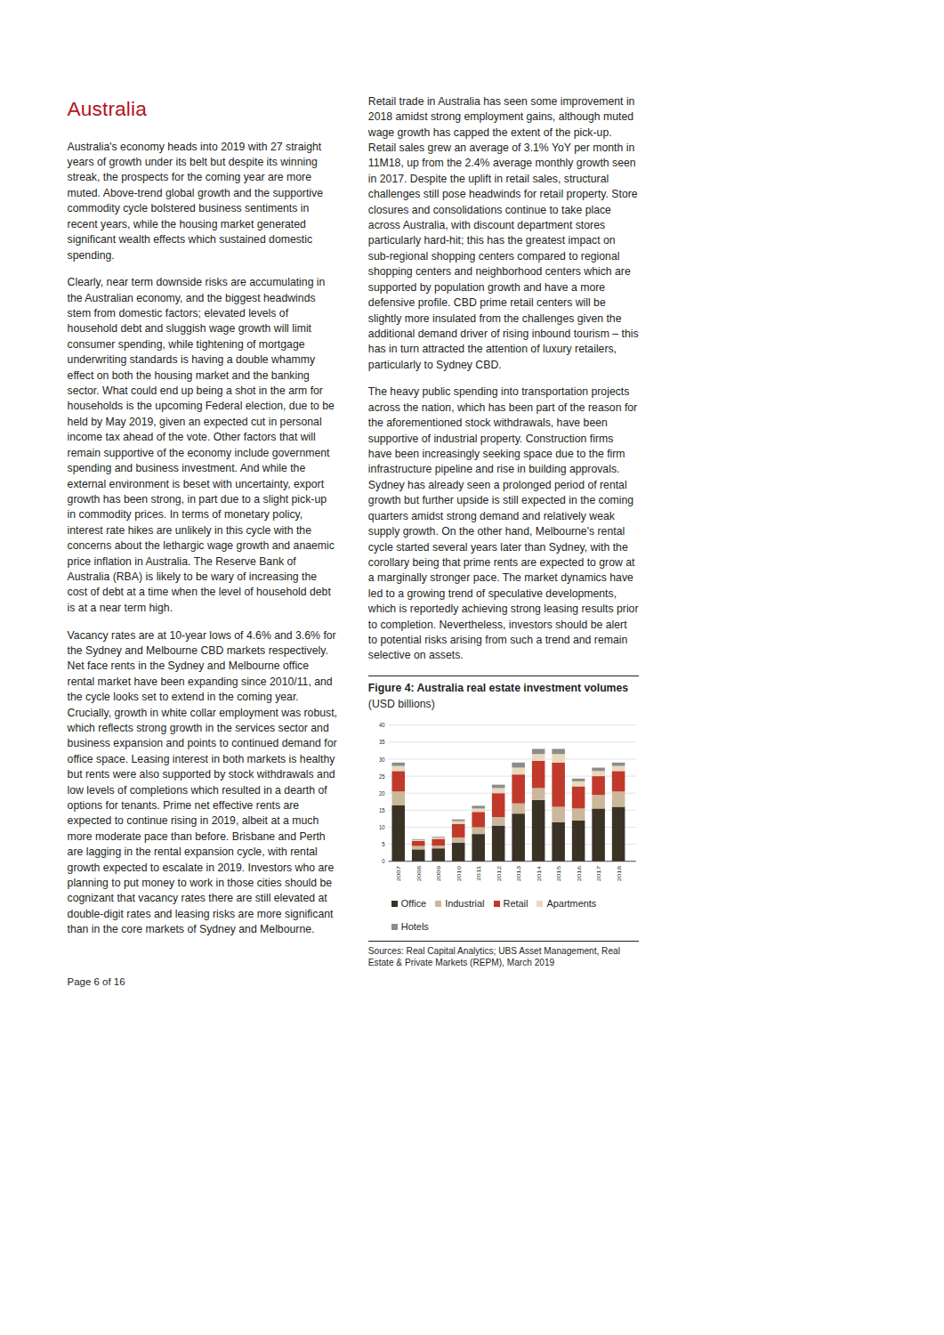Australia
Australia's economy heads into 2019 with 27 straight years of growth under its belt but despite its winning streak, the prospects for the coming year are more muted. Above-trend global growth and the supportive commodity cycle bolstered business sentiments in recent years, while the housing market generated significant wealth effects which sustained domestic spending.
Clearly, near term downside risks are accumulating in the Australian economy, and the biggest headwinds stem from domestic factors; elevated levels of household debt and sluggish wage growth will limit consumer spending, while tightening of mortgage underwriting standards is having a double whammy effect on both the housing market and the banking sector. What could end up being a shot in the arm for households is the upcoming Federal election, due to be held by May 2019, given an expected cut in personal income tax ahead of the vote. Other factors that will remain supportive of the economy include government spending and business investment. And while the external environment is beset with uncertainty, export growth has been strong, in part due to a slight pick-up in commodity prices. In terms of monetary policy, interest rate hikes are unlikely in this cycle with the concerns about the lethargic wage growth and anaemic price inflation in Australia. The Reserve Bank of Australia (RBA) is likely to be wary of increasing the cost of debt at a time when the level of household debt is at a near term high.
Vacancy rates are at 10-year lows of 4.6% and 3.6% for the Sydney and Melbourne CBD markets respectively. Net face rents in the Sydney and Melbourne office rental market have been expanding since 2010/11, and the cycle looks set to extend in the coming year. Crucially, growth in white collar employment was robust, which reflects strong growth in the services sector and business expansion and points to continued demand for office space. Leasing interest in both markets is healthy but rents were also supported by stock withdrawals and low levels of completions which resulted in a dearth of options for tenants. Prime net effective rents are expected to continue rising in 2019, albeit at a much more moderate pace than before. Brisbane and Perth are lagging in the rental expansion cycle, with rental growth expected to escalate in 2019. Investors who are planning to put money to work in those cities should be cognizant that vacancy rates there are still elevated at double-digit rates and leasing risks are more significant than in the core markets of Sydney and Melbourne.
Retail trade in Australia has seen some improvement in 2018 amidst strong employment gains, although muted wage growth has capped the extent of the pick-up. Retail sales grew an average of 3.1% YoY per month in 11M18, up from the 2.4% average monthly growth seen in 2017. Despite the uplift in retail sales, structural challenges still pose headwinds for retail property. Store closures and consolidations continue to take place across Australia, with discount department stores particularly hard-hit; this has the greatest impact on sub-regional shopping centers compared to regional shopping centers and neighborhood centers which are supported by population growth and have a more defensive profile. CBD prime retail centers will be slightly more insulated from the challenges given the additional demand driver of rising inbound tourism – this has in turn attracted the attention of luxury retailers, particularly to Sydney CBD.
The heavy public spending into transportation projects across the nation, which has been part of the reason for the aforementioned stock withdrawals, have been supportive of industrial property. Construction firms have been increasingly seeking space due to the firm infrastructure pipeline and rise in building approvals. Sydney has already seen a prolonged period of rental growth but further upside is still expected in the coming quarters amidst strong demand and relatively weak supply growth. On the other hand, Melbourne's rental cycle started several years later than Sydney, with the corollary being that prime rents are expected to grow at a marginally stronger pace. The market dynamics have led to a growing trend of speculative developments, which is reportedly achieving strong leasing results prior to completion. Nevertheless, investors should be alert to potential risks arising from such a trend and remain selective on assets.
Figure 4: Australia real estate investment volumes
(USD billions)
40 35 30 25 20 15 10 5 0 2007 2008 2009 2010 2011 2012 2013 2014 2015 2016 2017 2018
Office Industrial Retail Apartments Hotels
Sources: Real Capital Analytics; UBS Asset Management, Real Estate & Private Markets (REPM), March 2019
Page 6 of 16